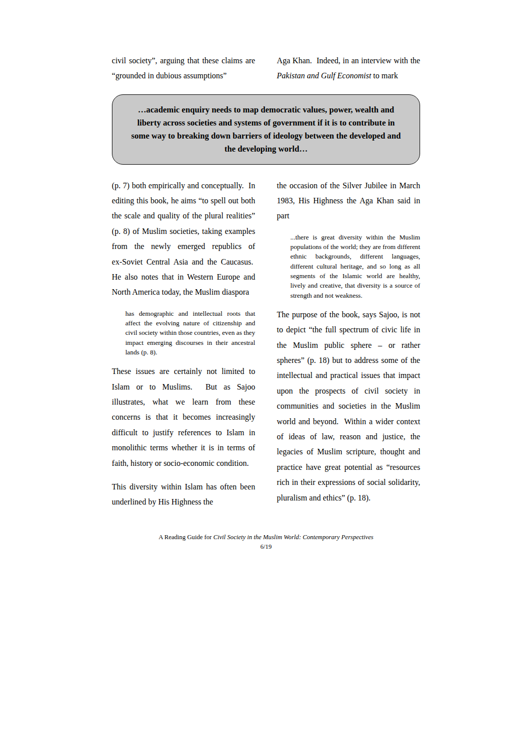civil society”, arguing that these claims are “grounded in dubious assumptions”
Aga Khan. Indeed, in an interview with the Pakistan and Gulf Economist to mark
…academic enquiry needs to map democratic values, power, wealth and liberty across societies and systems of government if it is to contribute in some way to breaking down barriers of ideology between the developed and the developing world…
(p. 7) both empirically and concept­ually. In editing this book, he aims “to spell out both the scale and quality of the plural realities” (p. 8) of Muslim societies, taking examples from the newly emerged republics of ex‑Soviet Central Asia and the Caucasus. He also notes that in Western Europe and North America today, the Muslim diaspora
has demographic and intellectual roots that affect the evolving nature of citizenship and civil society within those countries, even as they impact emerging discourses in their ancestral lands (p. 8).
These issues are certainly not limited to Islam or to Muslims. But as Sajoo illustrates, what we learn from these concerns is that it becomes increasingly difficult to justify references to Islam in monolithic terms whether it is in terms of faith, history or socio‑economic condition.
This diversity within Islam has often been underlined by His Highness the
the occasion of the Silver Jubilee in March 1983, His Highness the Aga Khan said in part
...there is great diversity within the Muslim populations of the world; they are from different ethnic backgrounds, different languages, different cultural heritage, and so long as all segments of the Islamic world are healthy, lively and creative, that diversity is a source of strength and not weakness.
The purpose of the book, says Sajoo, is not to depict “the full spectrum of civic life in the Muslim public sphere – or rather spheres” (p. 18) but to address some of the intellectual and practical issues that impact upon the prospects of civil society in communities and societies in the Muslim world and beyond. Within a wider context of ideas of law, reason and justice, the legacies of Muslim scripture, thought and practice have great potential as “resources rich in their expressions of social solidarity, pluralism and ethics” (p. 18).
A Reading Guide for Civil Society in the Muslim World: Contemporary Perspectives 6/19